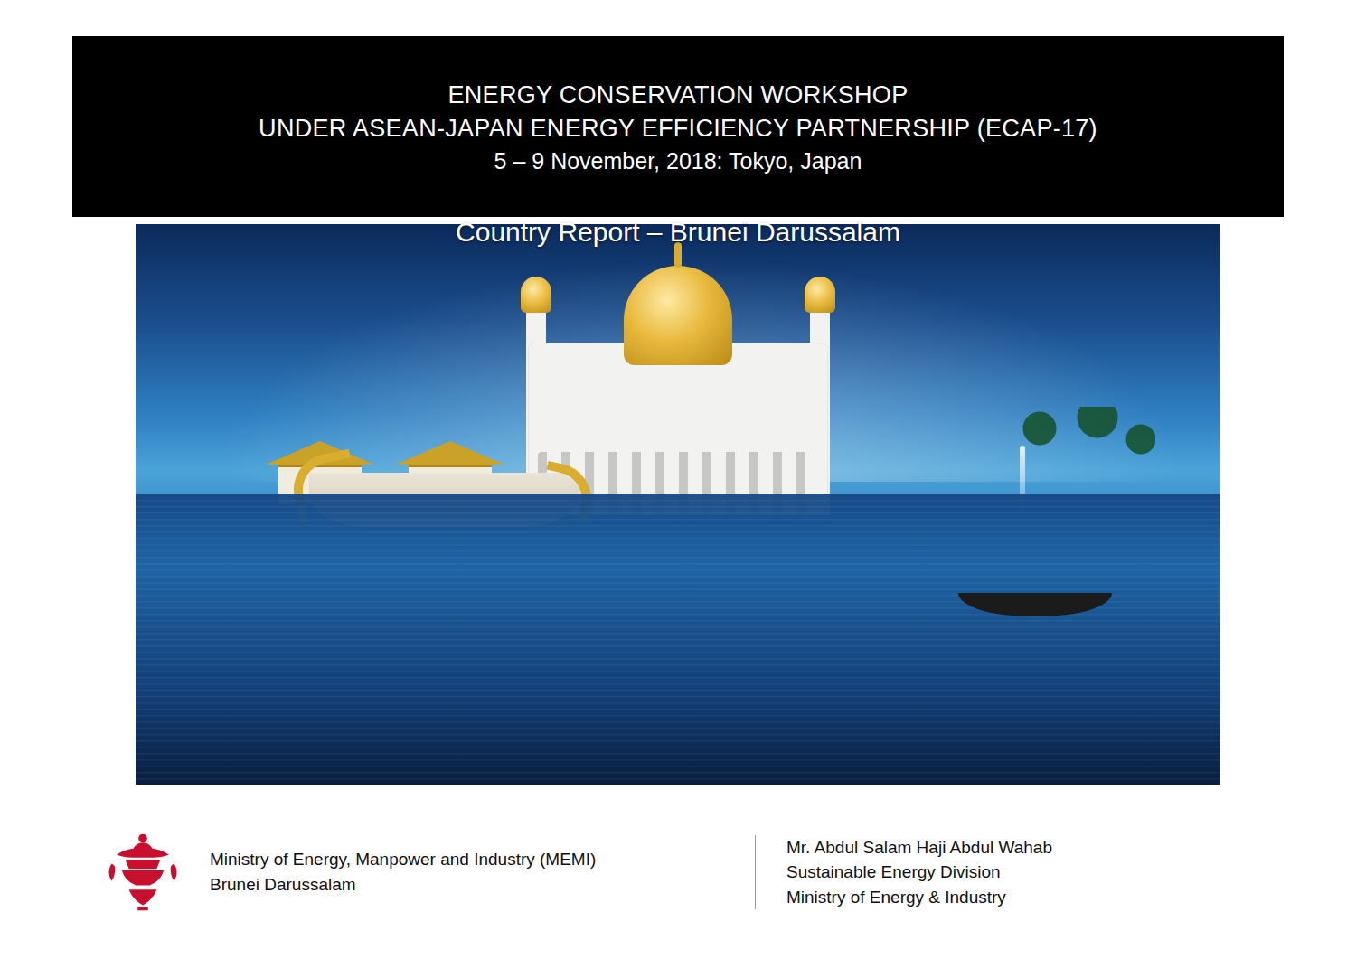ENERGY CONSERVATION WORKSHOP
UNDER ASEAN-JAPAN ENERGY EFFICIENCY PARTNERSHIP (ECAP-17)
5 – 9 November, 2018: Tokyo, Japan
Country Report – Brunei Darussalam
Ministry of Energy, Manpower and Industry (MEMI)
Brunei Darussalam
Mr. Abdul Salam Haji Abdul Wahab
Sustainable Energy Division
Ministry of Energy & Industry